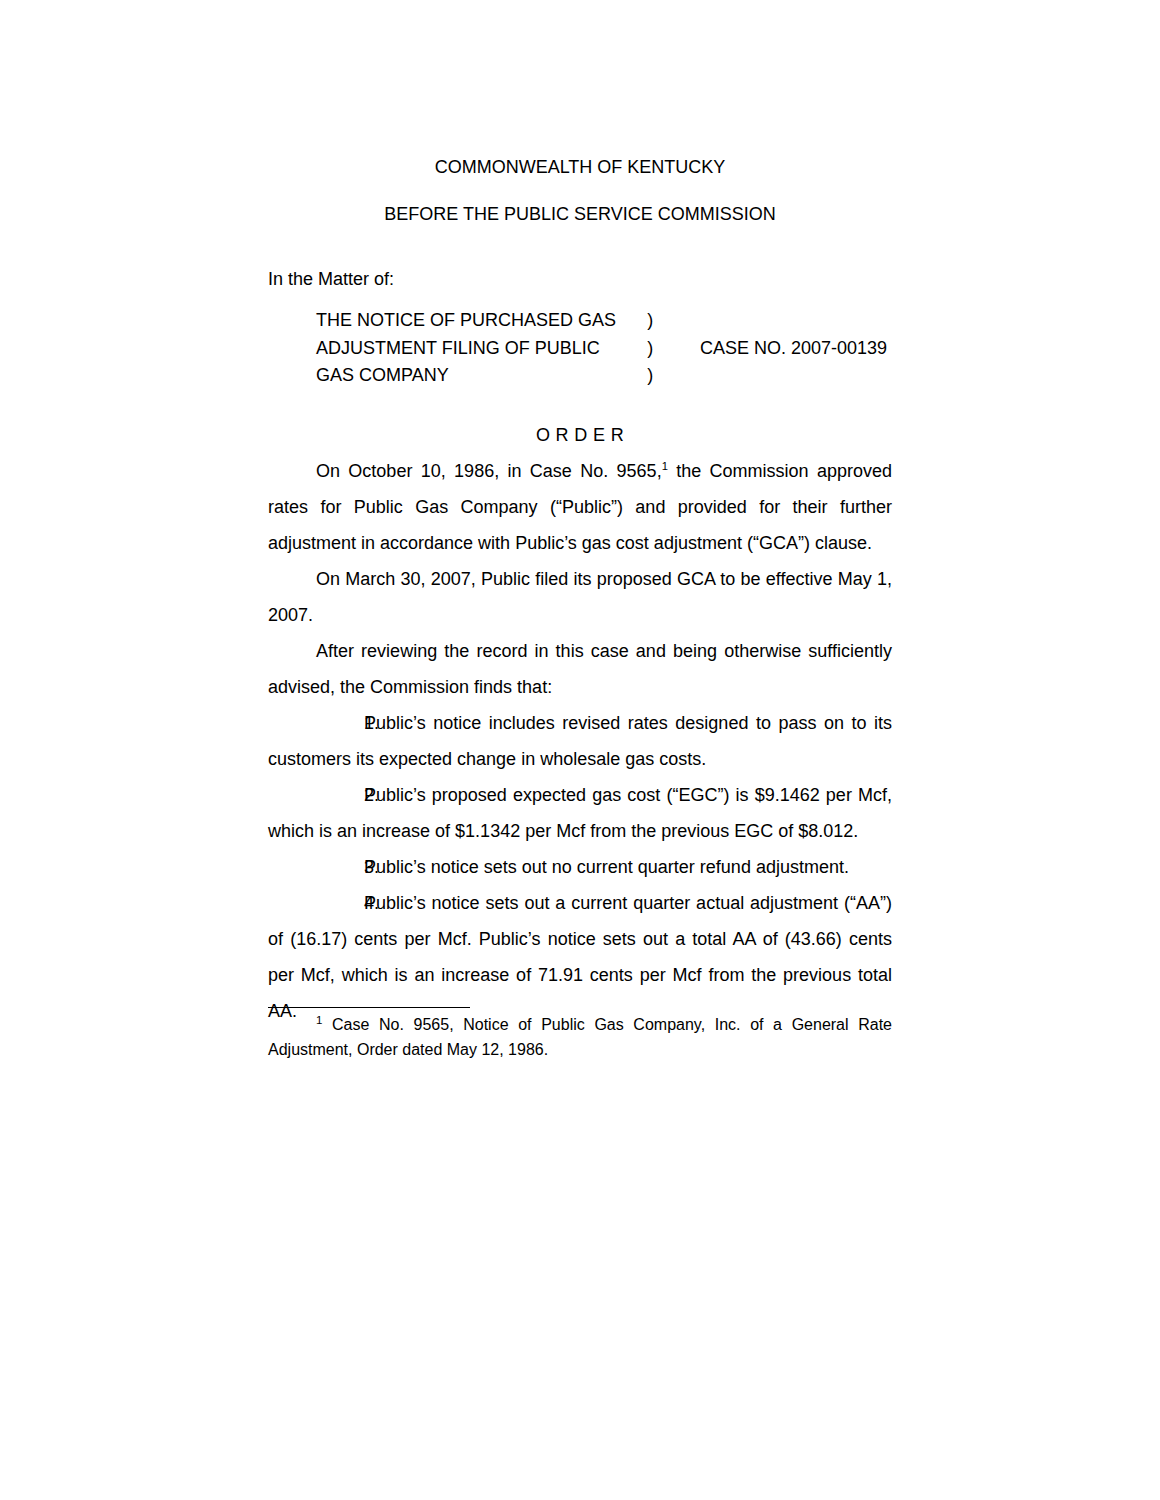COMMONWEALTH OF KENTUCKY
BEFORE THE PUBLIC SERVICE COMMISSION
In the Matter of:
| THE NOTICE OF PURCHASED GAS | ) | |
| ADJUSTMENT FILING OF PUBLIC | ) | CASE NO. 2007-00139 |
| GAS COMPANY | ) | |
O R D E R
On October 10, 1986, in Case No. 9565,1 the Commission approved rates for Public Gas Company (“Public”) and provided for their further adjustment in accordance with Public’s gas cost adjustment (“GCA”) clause.
On March 30, 2007, Public filed its proposed GCA to be effective May 1, 2007.
After reviewing the record in this case and being otherwise sufficiently advised, the Commission finds that:
1. Public’s notice includes revised rates designed to pass on to its customers its expected change in wholesale gas costs.
2. Public’s proposed expected gas cost (“EGC”) is $9.1462 per Mcf, which is an increase of $1.1342 per Mcf from the previous EGC of $8.012.
3. Public’s notice sets out no current quarter refund adjustment.
4. Public’s notice sets out a current quarter actual adjustment (“AA”) of (16.17) cents per Mcf. Public’s notice sets out a total AA of (43.66) cents per Mcf, which is an increase of 71.91 cents per Mcf from the previous total AA.
1 Case No. 9565, Notice of Public Gas Company, Inc. of a General Rate Adjustment, Order dated May 12, 1986.